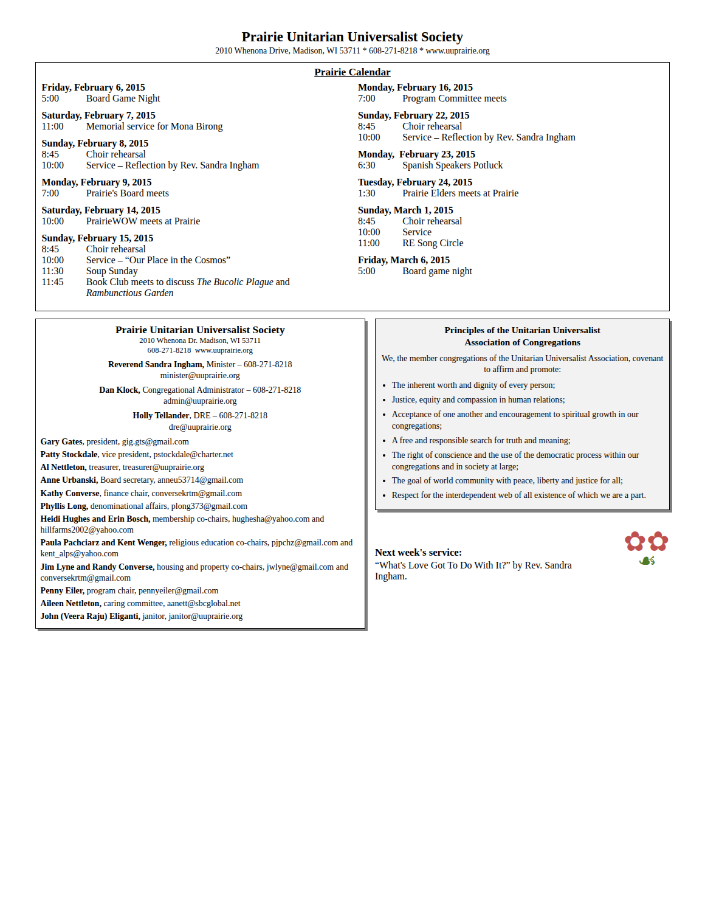Prairie Unitarian Universalist Society
2010 Whenona Drive, Madison, WI 53711 * 608-271-8218 * www.uuprairie.org
Prairie Calendar
Friday, February 6, 2015
| 5:00 | Board Game Night |
Saturday, February 7, 2015
| 11:00 | Memorial service for Mona Birong |
Sunday, February 8, 2015
| 8:45 | Choir rehearsal |
| 10:00 | Service – Reflection by Rev. Sandra Ingham |
Monday, February 9, 2015
| 7:00 | Prairie's Board meets |
Saturday, February 14, 2015
| 10:00 | PrairieWOW meets at Prairie |
Sunday, February 15, 2015
| 8:45 | Choir rehearsal |
| 10:00 | Service – “Our Place in the Cosmos” |
| 11:30 | Soup Sunday |
| 11:45 | Book Club meets to discuss The Bucolic Plague and Rambunctious Garden |
Monday, February 16, 2015
| 7:00 | Program Committee meets |
Sunday, February 22, 2015
| 8:45 | Choir rehearsal |
| 10:00 | Service – Reflection by Rev. Sandra Ingham |
Monday, February 23, 2015
| 6:30 | Spanish Speakers Potluck |
Tuesday, February 24, 2015
| 1:30 | Prairie Elders meets at Prairie |
Sunday, March 1, 2015
| 8:45 | Choir rehearsal |
| 10:00 | Service |
| 11:00 | RE Song Circle |
Friday, March 6, 2015
| 5:00 | Board game night |
Prairie Unitarian Universalist Society
2010 Whenona Dr. Madison, WI 53711
608-271-8218 www.uuprairie.org
Reverend Sandra Ingham, Minister – 608-271-8218 minister@uuprairie.org
Dan Klock, Congregational Administrator – 608-271-8218 admin@uuprairie.org
Holly Tellander, DRE – 608-271-8218 dre@uuprairie.org
Gary Gates, president, gig.gts@gmail.com
Patty Stockdale, vice president, pstockdale@charter.net
Al Nettleton, treasurer, treasurer@uuprairie.org
Anne Urbanski, Board secretary, anneu53714@gmail.com
Kathy Converse, finance chair, conversekrtm@gmail.com
Phyllis Long, denominational affairs, plong373@gmail.com
Heidi Hughes and Erin Bosch, membership co-chairs, hughesha@yahoo.com and hillfarms2002@yahoo.com
Paula Pachciarz and Kent Wenger, religious education co-chairs, pjpchz@gmail.com and kent_alps@yahoo.com
Jim Lyne and Randy Converse, housing and property co-chairs, jwlyne@gmail.com and conversekrtm@gmail.com
Penny Eiler, program chair, pennyeiler@gmail.com
Aileen Nettleton, caring committee, aanett@sbcglobal.net
John (Veera Raju) Eliganti, janitor, janitor@uuprairie.org
Principles of the Unitarian Universalist
Association of Congregations
We, the member congregations of the Unitarian Universalist Association, covenant to affirm and promote:
The inherent worth and dignity of every person;
Justice, equity and compassion in human relations;
Acceptance of one another and encouragement to spiritual growth in our congregations;
A free and responsible search for truth and meaning;
The right of conscience and the use of the democratic process within our congregations and in society at large;
The goal of world community with peace, liberty and justice for all;
Respect for the interdependent web of all existence of which we are a part.
✿✿☙
Next week's service:
“What's Love Got To Do With It?” by Rev. Sandra Ingham.